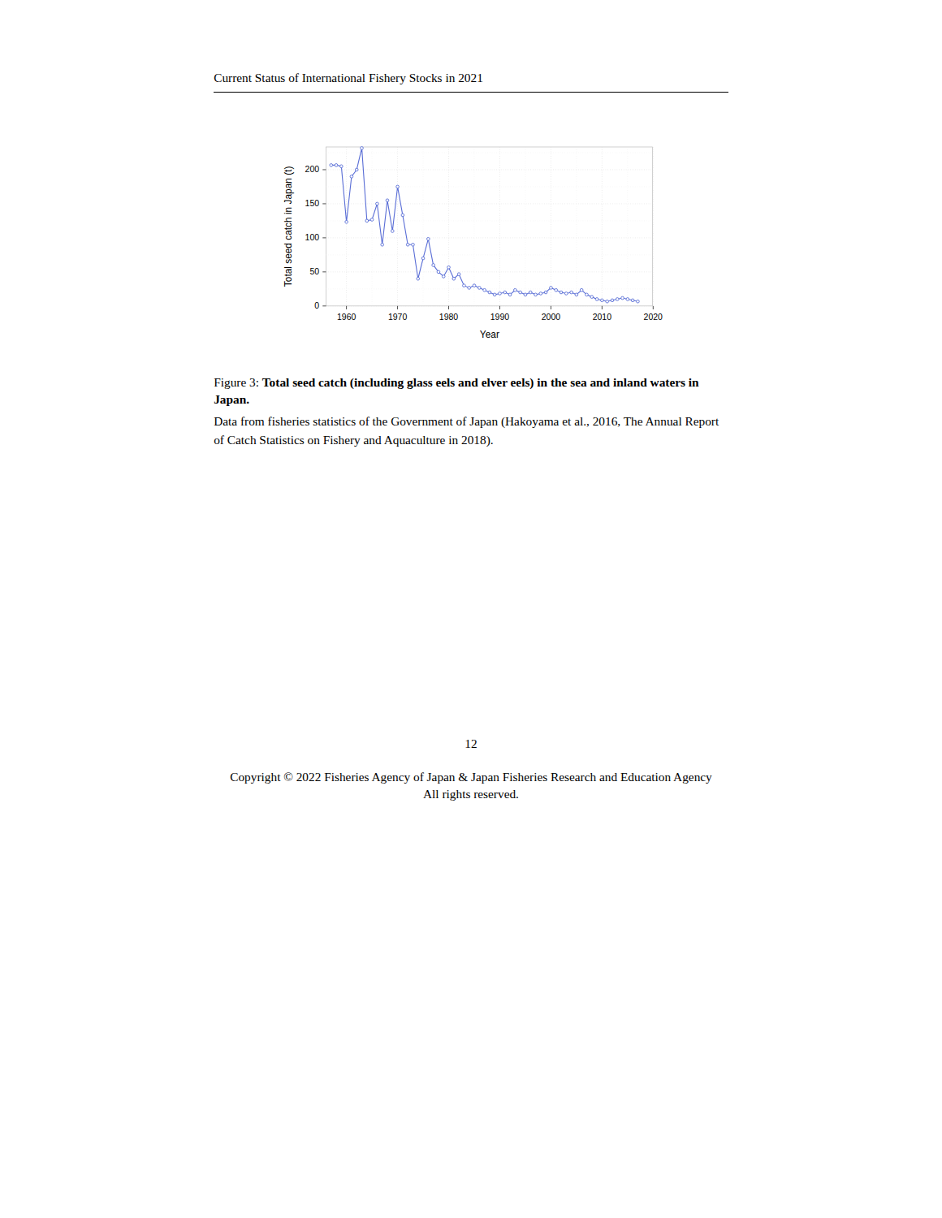Current Status of International Fishery Stocks in 2021
0 50 100 150 200 1960 1970 1980 1990 2000 2010 2020 Year Total seed catch in Japan (t)
Figure 3: Total seed catch (including glass eels and elver eels) in the sea and inland waters in Japan. Data from fisheries statistics of the Government of Japan (Hakoyama et al., 2016, The Annual Report of Catch Statistics on Fishery and Aquaculture in 2018).
12
Copyright © 2022 Fisheries Agency of Japan & Japan Fisheries Research and Education Agency
All rights reserved.